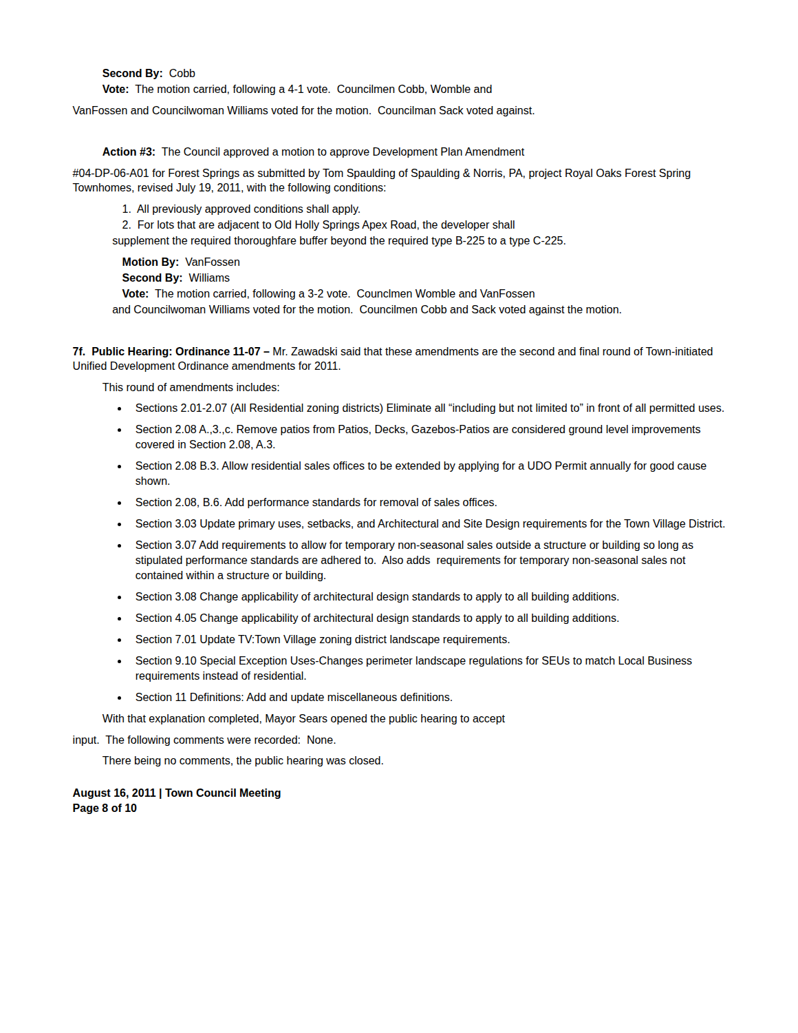Second By: Cobb
Vote: The motion carried, following a 4-1 vote. Councilmen Cobb, Womble and
VanFossen and Councilwoman Williams voted for the motion. Councilman Sack voted against.
Action #3: The Council approved a motion to approve Development Plan Amendment
#04-DP-06-A01 for Forest Springs as submitted by Tom Spaulding of Spaulding & Norris, PA, project Royal Oaks Forest Spring Townhomes, revised July 19, 2011, with the following conditions:
1. All previously approved conditions shall apply.
2. For lots that are adjacent to Old Holly Springs Apex Road, the developer shall
supplement the required thoroughfare buffer beyond the required type B-225 to a type C-225.
Motion By: VanFossen
Second By: Williams
Vote: The motion carried, following a 3-2 vote. Counclmen Womble and VanFossen
and Councilwoman Williams voted for the motion. Councilmen Cobb and Sack voted against the motion.
7f. Public Hearing: Ordinance 11-07 – Mr. Zawadski said that these amendments are the second and final round of Town-initiated Unified Development Ordinance amendments for 2011.
This round of amendments includes:
Sections 2.01-2.07 (All Residential zoning districts) Eliminate all “including but not limited to” in front of all permitted uses.
Section 2.08 A.,3.,c. Remove patios from Patios, Decks, Gazebos-Patios are considered ground level improvements covered in Section 2.08, A.3.
Section 2.08 B.3. Allow residential sales offices to be extended by applying for a UDO Permit annually for good cause shown.
Section 2.08, B.6. Add performance standards for removal of sales offices.
Section 3.03 Update primary uses, setbacks, and Architectural and Site Design requirements for the Town Village District.
Section 3.07 Add requirements to allow for temporary non-seasonal sales outside a structure or building so long as stipulated performance standards are adhered to. Also adds requirements for temporary non-seasonal sales not contained within a structure or building.
Section 3.08 Change applicability of architectural design standards to apply to all building additions.
Section 4.05 Change applicability of architectural design standards to apply to all building additions.
Section 7.01 Update TV:Town Village zoning district landscape requirements.
Section 9.10 Special Exception Uses-Changes perimeter landscape regulations for SEUs to match Local Business requirements instead of residential.
Section 11 Definitions: Add and update miscellaneous definitions.
With that explanation completed, Mayor Sears opened the public hearing to accept
input. The following comments were recorded: None.
There being no comments, the public hearing was closed.
August 16, 2011 | Town Council Meeting
Page 8 of 10